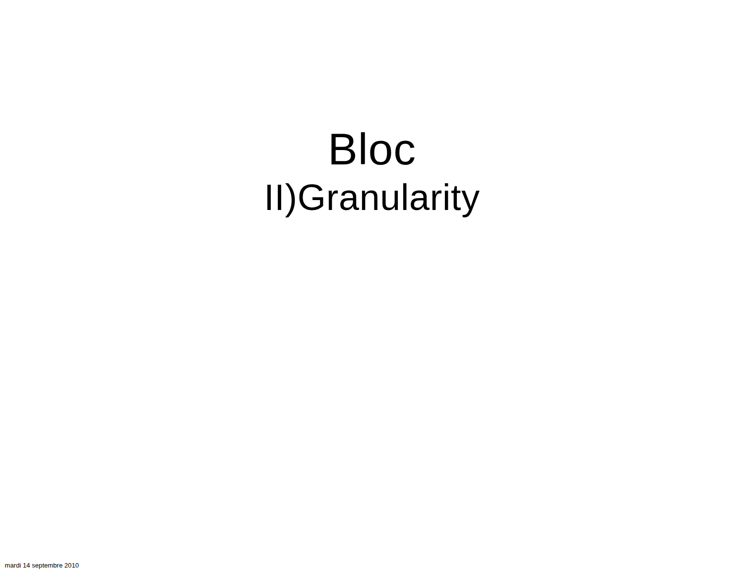Bloc
II)Granularity
mardi 14 septembre 2010